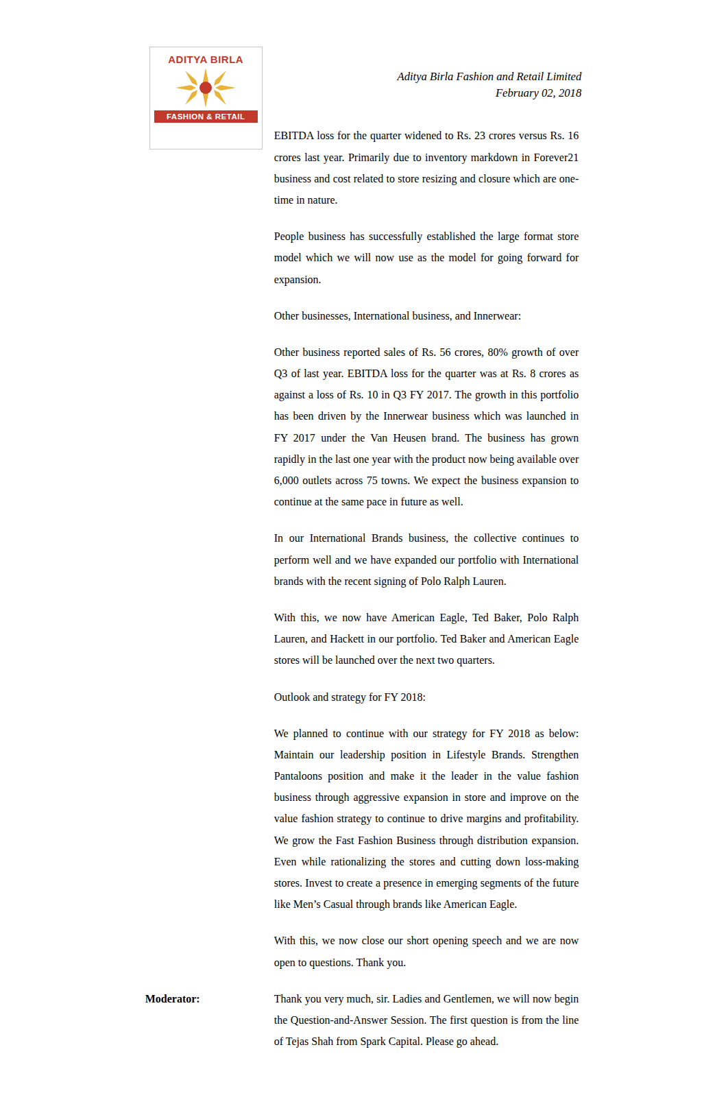ADITYA BIRLA
FASHION & RETAIL
Aditya Birla Fashion and Retail Limited
February 02, 2018
EBITDA loss for the quarter widened to Rs. 23 crores versus Rs. 16 crores last year. Primarily due to inventory markdown in Forever21 business and cost related to store resizing and closure which are one-time in nature.
People business has successfully established the large format store model which we will now use as the model for going forward for expansion.
Other businesses, International business, and Innerwear:
Other business reported sales of Rs. 56 crores, 80% growth of over Q3 of last year. EBITDA loss for the quarter was at Rs. 8 crores as against a loss of Rs. 10 in Q3 FY 2017. The growth in this portfolio has been driven by the Innerwear business which was launched in FY 2017 under the Van Heusen brand. The business has grown rapidly in the last one year with the product now being available over 6,000 outlets across 75 towns. We expect the business expansion to continue at the same pace in future as well.
In our International Brands business, the collective continues to perform well and we have expanded our portfolio with International brands with the recent signing of Polo Ralph Lauren.
With this, we now have American Eagle, Ted Baker, Polo Ralph Lauren, and Hackett in our portfolio. Ted Baker and American Eagle stores will be launched over the next two quarters.
Outlook and strategy for FY 2018:
We planned to continue with our strategy for FY 2018 as below: Maintain our leadership position in Lifestyle Brands. Strengthen Pantaloons position and make it the leader in the value fashion business through aggressive expansion in store and improve on the value fashion strategy to continue to drive margins and profitability. We grow the Fast Fashion Business through distribution expansion. Even while rationalizing the stores and cutting down loss-making stores. Invest to create a presence in emerging segments of the future like Men’s Casual through brands like American Eagle.
With this, we now close our short opening speech and we are now open to questions. Thank you.
Moderator:
Thank you very much, sir. Ladies and Gentlemen, we will now begin the Question-and-Answer Session. The first question is from the line of Tejas Shah from Spark Capital. Please go ahead.